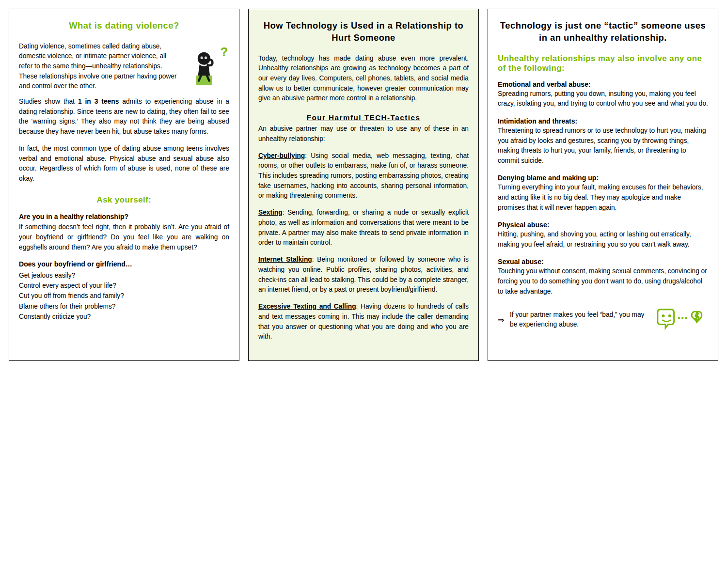What is dating violence?
Dating violence, sometimes called dating abuse, domestic violence, or intimate partner violence, all refer to the same thing—unhealthy relationships. These relationships involve one partner having power and control over the other.
?
Studies show that 1 in 3 teens admits to experiencing abuse in a dating relationship. Since teens are new to dating, they often fail to see the ‘warning signs.’ They also may not think they are being abused because they have never been hit, but abuse takes many forms.
In fact, the most common type of dating abuse among teens involves verbal and emotional abuse. Physical abuse and sexual abuse also occur. Regardless of which form of abuse is used, none of these are okay.
Ask yourself:
Are you in a healthy relationship?
If something doesn’t feel right, then it probably isn’t. Are you afraid of your boyfriend or girlfriend? Do you feel like you are walking on eggshells around them? Are you afraid to make them upset?
Does your boyfriend or girlfriend…
Get jealous easily?
Control every aspect of your life?
Cut you off from friends and family?
Blame others for their problems?
Constantly criticize you?
How Technology is Used in a Relationship to Hurt Someone
Today, technology has made dating abuse even more prevalent. Unhealthy relationships are growing as technology becomes a part of our every day lives. Computers, cell phones, tablets, and social media allow us to better communicate, however greater communication may give an abusive partner more control in a relationship.
Four Harmful TECH-Tactics
An abusive partner may use or threaten to use any of these in an unhealthy relationship:
Cyber-bullying: Using social media, web messaging, texting, chat rooms, or other outlets to embarrass, make fun of, or harass someone. This includes spreading rumors, posting embarrassing photos, creating fake usernames, hacking into accounts, sharing personal information, or making threatening comments.
Sexting: Sending, forwarding, or sharing a nude or sexually explicit photo, as well as information and conversations that were meant to be private. A partner may also make threats to send private information in order to maintain control.
Internet Stalking: Being monitored or followed by someone who is watching you online. Public profiles, sharing photos, activities, and check-ins can all lead to stalking. This could be by a complete stranger, an internet friend, or by a past or present boyfriend/girlfriend.
Excessive Texting and Calling: Having dozens to hundreds of calls and text messages coming in. This may include the caller demanding that you answer or questioning what you are doing and who you are with.
Technology is just one “tactic” someone uses in an unhealthy relationship.
Unhealthy relationships may also involve any one of the following:
Emotional and verbal abuse:
Spreading rumors, putting you down, insulting you, making you feel crazy, isolating you, and trying to control who you see and what you do.
Intimidation and threats:
Threatening to spread rumors or to use technology to hurt you, making you afraid by looks and gestures, scaring you by throwing things, making threats to hurt you, your family, friends, or threatening to commit suicide.
Denying blame and making up:
Turning everything into your fault, making excuses for their behaviors, and acting like it is no big deal. They may apologize and make promises that it will never happen again.
Physical abuse:
Hitting, pushing, and shoving you, acting or lashing out erratically, making you feel afraid, or restraining you so you can’t walk away.
Sexual abuse:
Touching you without consent, making sexual comments, convincing or forcing you to do something you don’t want to do, using drugs/alcohol to take advantage.
⇒
If your partner makes you feel “bad,” you may be experiencing abuse.